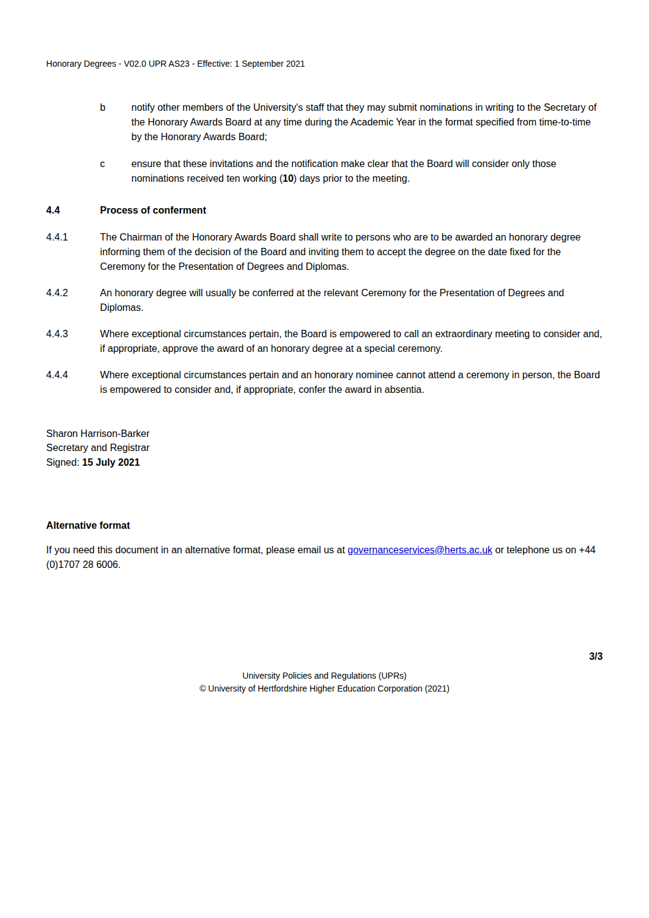Honorary Degrees - V02.0 UPR AS23 - Effective: 1 September 2021
b
notify other members of the University's staff that they may submit nominations in writing to the Secretary of the Honorary Awards Board at any time during the Academic Year in the format specified from time-to-time by the Honorary Awards Board;
c
ensure that these invitations and the notification make clear that the Board will consider only those nominations received ten working (10) days prior to the meeting.
4.4 Process of conferment
4.4.1
The Chairman of the Honorary Awards Board shall write to persons who are to be awarded an honorary degree informing them of the decision of the Board and inviting them to accept the degree on the date fixed for the Ceremony for the Presentation of Degrees and Diplomas.
4.4.2
An honorary degree will usually be conferred at the relevant Ceremony for the Presentation of Degrees and Diplomas.
4.4.3
Where exceptional circumstances pertain, the Board is empowered to call an extraordinary meeting to consider and, if appropriate, approve the award of an honorary degree at a special ceremony.
4.4.4
Where exceptional circumstances pertain and an honorary nominee cannot attend a ceremony in person, the Board is empowered to consider and, if appropriate, confer the award in absentia.
Sharon Harrison-Barker
Secretary and Registrar
Signed: 15 July 2021
Alternative format
If you need this document in an alternative format, please email us at governanceservices@herts.ac.uk or telephone us on +44 (0)1707 28 6006.
3/3
University Policies and Regulations (UPRs)
© University of Hertfordshire Higher Education Corporation (2021)